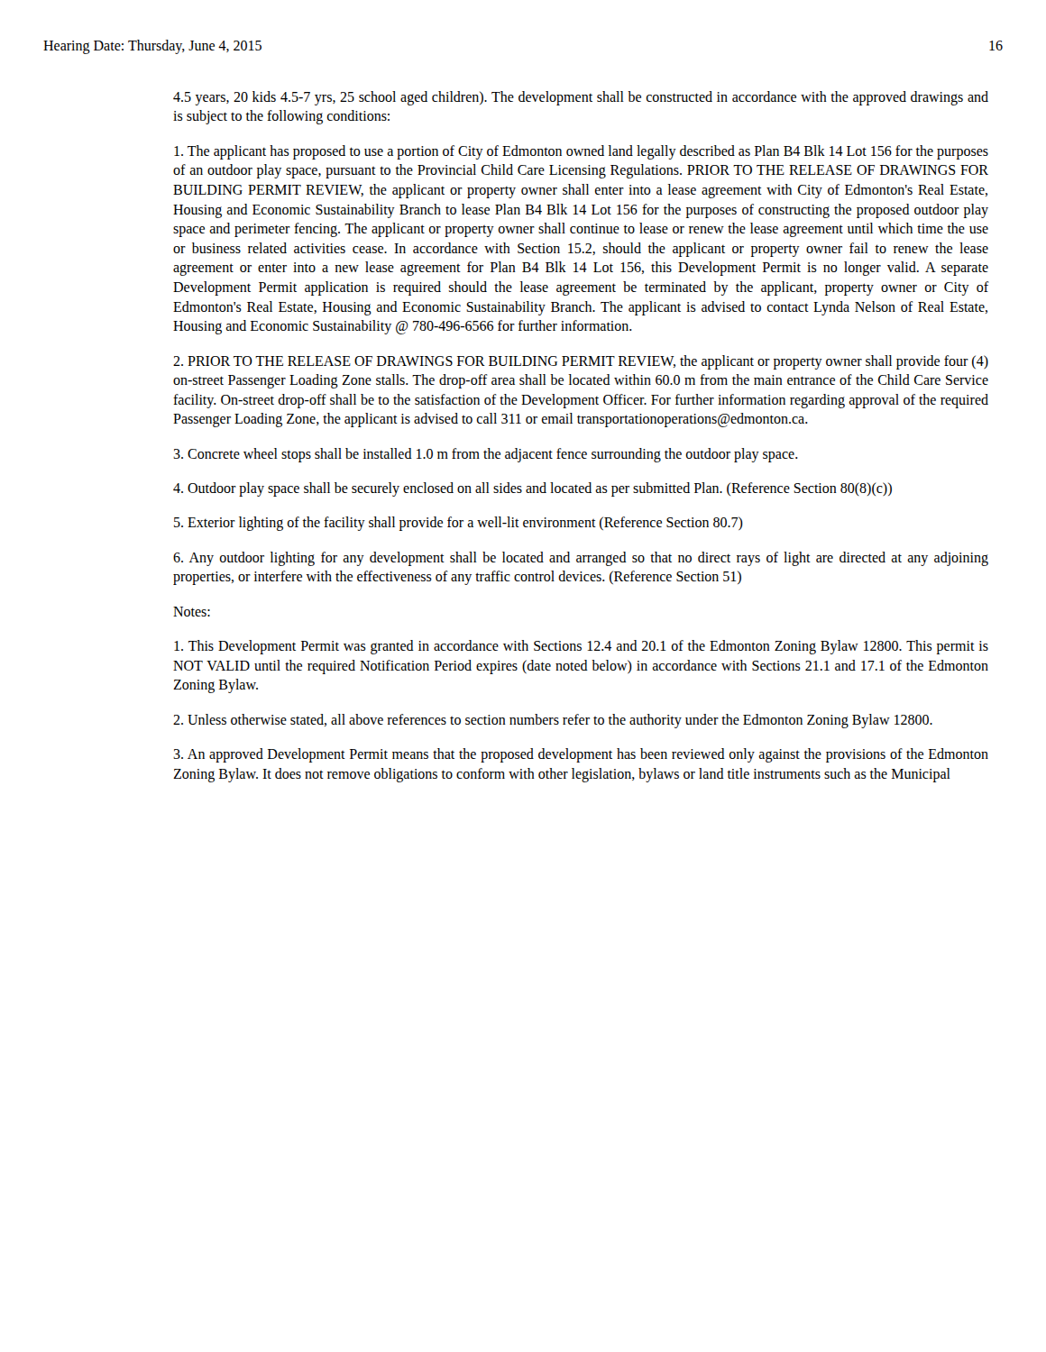Hearing Date: Thursday, June 4, 2015 16
4.5 years, 20 kids 4.5-7 yrs, 25 school aged children). The development shall be constructed in accordance with the approved drawings and is subject to the following conditions:
1. The applicant has proposed to use a portion of City of Edmonton owned land legally described as Plan B4 Blk 14 Lot 156 for the purposes of an outdoor play space, pursuant to the Provincial Child Care Licensing Regulations. PRIOR TO THE RELEASE OF DRAWINGS FOR BUILDING PERMIT REVIEW, the applicant or property owner shall enter into a lease agreement with City of Edmonton's Real Estate, Housing and Economic Sustainability Branch to lease Plan B4 Blk 14 Lot 156 for the purposes of constructing the proposed outdoor play space and perimeter fencing. The applicant or property owner shall continue to lease or renew the lease agreement until which time the use or business related activities cease. In accordance with Section 15.2, should the applicant or property owner fail to renew the lease agreement or enter into a new lease agreement for Plan B4 Blk 14 Lot 156, this Development Permit is no longer valid. A separate Development Permit application is required should the lease agreement be terminated by the applicant, property owner or City of Edmonton's Real Estate, Housing and Economic Sustainability Branch. The applicant is advised to contact Lynda Nelson of Real Estate, Housing and Economic Sustainability @ 780-496-6566 for further information.
2. PRIOR TO THE RELEASE OF DRAWINGS FOR BUILDING PERMIT REVIEW, the applicant or property owner shall provide four (4) on-street Passenger Loading Zone stalls. The drop-off area shall be located within 60.0 m from the main entrance of the Child Care Service facility. On-street drop-off shall be to the satisfaction of the Development Officer. For further information regarding approval of the required Passenger Loading Zone, the applicant is advised to call 311 or email transportationoperations@edmonton.ca.
3. Concrete wheel stops shall be installed 1.0 m from the adjacent fence surrounding the outdoor play space.
4. Outdoor play space shall be securely enclosed on all sides and located as per submitted Plan. (Reference Section 80(8)(c))
5. Exterior lighting of the facility shall provide for a well-lit environment (Reference Section 80.7)
6. Any outdoor lighting for any development shall be located and arranged so that no direct rays of light are directed at any adjoining properties, or interfere with the effectiveness of any traffic control devices. (Reference Section 51)
Notes:
1. This Development Permit was granted in accordance with Sections 12.4 and 20.1 of the Edmonton Zoning Bylaw 12800. This permit is NOT VALID until the required Notification Period expires (date noted below) in accordance with Sections 21.1 and 17.1 of the Edmonton Zoning Bylaw.
2. Unless otherwise stated, all above references to section numbers refer to the authority under the Edmonton Zoning Bylaw 12800.
3. An approved Development Permit means that the proposed development has been reviewed only against the provisions of the Edmonton Zoning Bylaw. It does not remove obligations to conform with other legislation, bylaws or land title instruments such as the Municipal